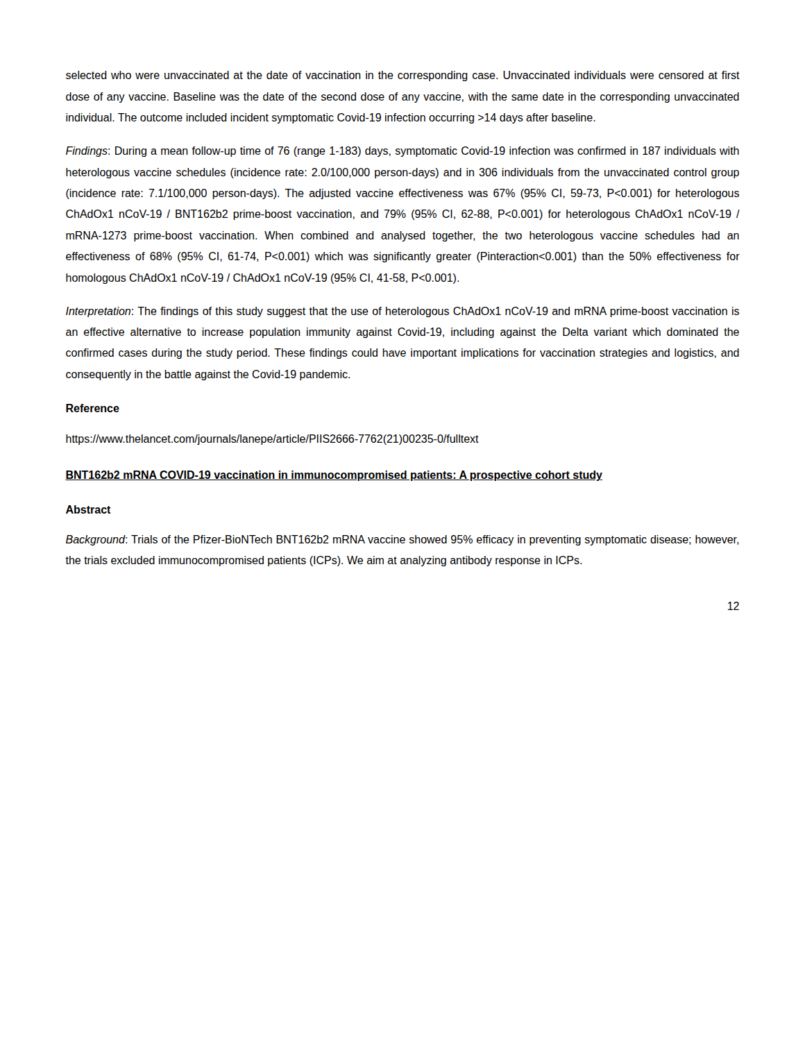selected who were unvaccinated at the date of vaccination in the corresponding case. Unvaccinated individuals were censored at first dose of any vaccine. Baseline was the date of the second dose of any vaccine, with the same date in the corresponding unvaccinated individual. The outcome included incident symptomatic Covid-19 infection occurring >14 days after baseline.
Findings: During a mean follow-up time of 76 (range 1-183) days, symptomatic Covid-19 infection was confirmed in 187 individuals with heterologous vaccine schedules (incidence rate: 2.0/100,000 person-days) and in 306 individuals from the unvaccinated control group (incidence rate: 7.1/100,000 person-days). The adjusted vaccine effectiveness was 67% (95% CI, 59-73, P<0.001) for heterologous ChAdOx1 nCoV-19 / BNT162b2 prime-boost vaccination, and 79% (95% CI, 62-88, P<0.001) for heterologous ChAdOx1 nCoV-19 / mRNA-1273 prime-boost vaccination. When combined and analysed together, the two heterologous vaccine schedules had an effectiveness of 68% (95% CI, 61-74, P<0.001) which was significantly greater (Pinteraction<0.001) than the 50% effectiveness for homologous ChAdOx1 nCoV-19 / ChAdOx1 nCoV-19 (95% CI, 41-58, P<0.001).
Interpretation: The findings of this study suggest that the use of heterologous ChAdOx1 nCoV-19 and mRNA prime-boost vaccination is an effective alternative to increase population immunity against Covid-19, including against the Delta variant which dominated the confirmed cases during the study period. These findings could have important implications for vaccination strategies and logistics, and consequently in the battle against the Covid-19 pandemic.
Reference
https://www.thelancet.com/journals/lanepe/article/PIIS2666-7762(21)00235-0/fulltext
BNT162b2 mRNA COVID-19 vaccination in immunocompromised patients: A prospective cohort study
Abstract
Background: Trials of the Pfizer-BioNTech BNT162b2 mRNA vaccine showed 95% efficacy in preventing symptomatic disease; however, the trials excluded immunocompromised patients (ICPs). We aim at analyzing antibody response in ICPs.
12